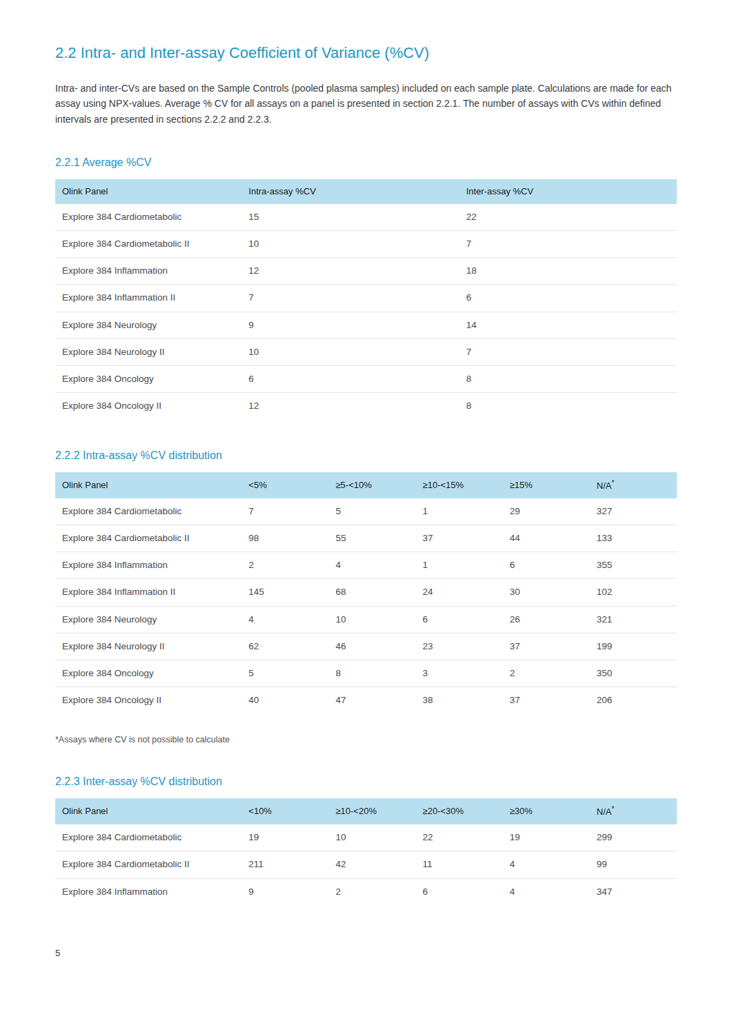2.2 Intra- and Inter-assay Coefficient of Variance (%CV)
Intra- and inter-CVs are based on the Sample Controls (pooled plasma samples) included on each sample plate. Calculations are made for each assay using NPX-values. Average % CV for all assays on a panel is presented in section 2.2.1. The number of assays with CVs within defined intervals are presented in sections 2.2.2 and 2.2.3.
2.2.1 Average %CV
| Olink Panel | Intra-assay %CV | Inter-assay %CV |
| --- | --- | --- |
| Explore 384 Cardiometabolic | 15 | 22 |
| Explore 384 Cardiometabolic II | 10 | 7 |
| Explore 384 Inflammation | 12 | 18 |
| Explore 384 Inflammation II | 7 | 6 |
| Explore 384 Neurology | 9 | 14 |
| Explore 384 Neurology II | 10 | 7 |
| Explore 384 Oncology | 6 | 8 |
| Explore 384 Oncology II | 12 | 8 |
2.2.2 Intra-assay %CV distribution
| Olink Panel | <5% | ≥5-<10% | ≥10-<15% | ≥15% | N/A * |
| --- | --- | --- | --- | --- | --- |
| Explore 384 Cardiometabolic | 7 | 5 | 1 | 29 | 327 |
| Explore 384 Cardiometabolic II | 98 | 55 | 37 | 44 | 133 |
| Explore 384 Inflammation | 2 | 4 | 1 | 6 | 355 |
| Explore 384 Inflammation II | 145 | 68 | 24 | 30 | 102 |
| Explore 384 Neurology | 4 | 10 | 6 | 26 | 321 |
| Explore 384 Neurology II | 62 | 46 | 23 | 37 | 199 |
| Explore 384 Oncology | 5 | 8 | 3 | 2 | 350 |
| Explore 384 Oncology II | 40 | 47 | 38 | 37 | 206 |
*Assays where CV is not possible to calculate
2.2.3 Inter-assay %CV distribution
| Olink Panel | <10% | ≥10-<20% | ≥20-<30% | ≥30% | N/A * |
| --- | --- | --- | --- | --- | --- |
| Explore 384 Cardiometabolic | 19 | 10 | 22 | 19 | 299 |
| Explore 384 Cardiometabolic II | 211 | 42 | 11 | 4 | 99 |
| Explore 384 Inflammation | 9 | 2 | 6 | 4 | 347 |
5